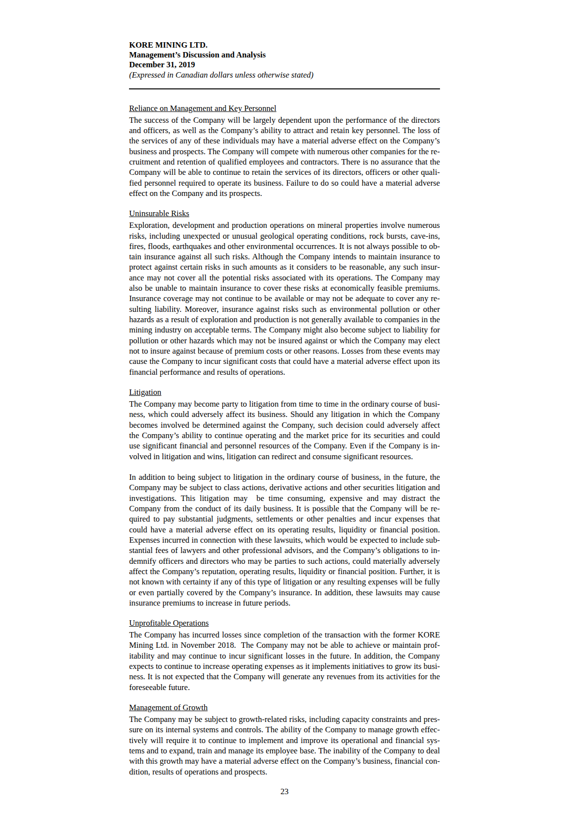KORE MINING LTD.
Management’s Discussion and Analysis
December 31, 2019
(Expressed in Canadian dollars unless otherwise stated)
Reliance on Management and Key Personnel
The success of the Company will be largely dependent upon the performance of the directors and officers, as well as the Company’s ability to attract and retain key personnel. The loss of the services of any of these individuals may have a material adverse effect on the Company’s business and prospects. The Company will compete with numerous other companies for the recruitment and retention of qualified employees and contractors. There is no assurance that the Company will be able to continue to retain the services of its directors, officers or other qualified personnel required to operate its business. Failure to do so could have a material adverse effect on the Company and its prospects.
Uninsurable Risks
Exploration, development and production operations on mineral properties involve numerous risks, including unexpected or unusual geological operating conditions, rock bursts, cave-ins, fires, floods, earthquakes and other environmental occurrences. It is not always possible to obtain insurance against all such risks. Although the Company intends to maintain insurance to protect against certain risks in such amounts as it considers to be reasonable, any such insurance may not cover all the potential risks associated with its operations. The Company may also be unable to maintain insurance to cover these risks at economically feasible premiums. Insurance coverage may not continue to be available or may not be adequate to cover any resulting liability. Moreover, insurance against risks such as environmental pollution or other hazards as a result of exploration and production is not generally available to companies in the mining industry on acceptable terms. The Company might also become subject to liability for pollution or other hazards which may not be insured against or which the Company may elect not to insure against because of premium costs or other reasons. Losses from these events may cause the Company to incur significant costs that could have a material adverse effect upon its financial performance and results of operations.
Litigation
The Company may become party to litigation from time to time in the ordinary course of business, which could adversely affect its business. Should any litigation in which the Company becomes involved be determined against the Company, such decision could adversely affect the Company’s ability to continue operating and the market price for its securities and could use significant financial and personnel resources of the Company. Even if the Company is involved in litigation and wins, litigation can redirect and consume significant resources.
In addition to being subject to litigation in the ordinary course of business, in the future, the Company may be subject to class actions, derivative actions and other securities litigation and investigations. This litigation may be time consuming, expensive and may distract the Company from the conduct of its daily business. It is possible that the Company will be required to pay substantial judgments, settlements or other penalties and incur expenses that could have a material adverse effect on its operating results, liquidity or financial position. Expenses incurred in connection with these lawsuits, which would be expected to include substantial fees of lawyers and other professional advisors, and the Company’s obligations to indemnify officers and directors who may be parties to such actions, could materially adversely affect the Company’s reputation, operating results, liquidity or financial position. Further, it is not known with certainty if any of this type of litigation or any resulting expenses will be fully or even partially covered by the Company’s insurance. In addition, these lawsuits may cause insurance premiums to increase in future periods.
Unprofitable Operations
The Company has incurred losses since completion of the transaction with the former KORE Mining Ltd. in November 2018. The Company may not be able to achieve or maintain profitability and may continue to incur significant losses in the future. In addition, the Company expects to continue to increase operating expenses as it implements initiatives to grow its business. It is not expected that the Company will generate any revenues from its activities for the foreseeable future.
Management of Growth
The Company may be subject to growth-related risks, including capacity constraints and pressure on its internal systems and controls. The ability of the Company to manage growth effectively will require it to continue to implement and improve its operational and financial systems and to expand, train and manage its employee base. The inability of the Company to deal with this growth may have a material adverse effect on the Company’s business, financial condition, results of operations and prospects.
23